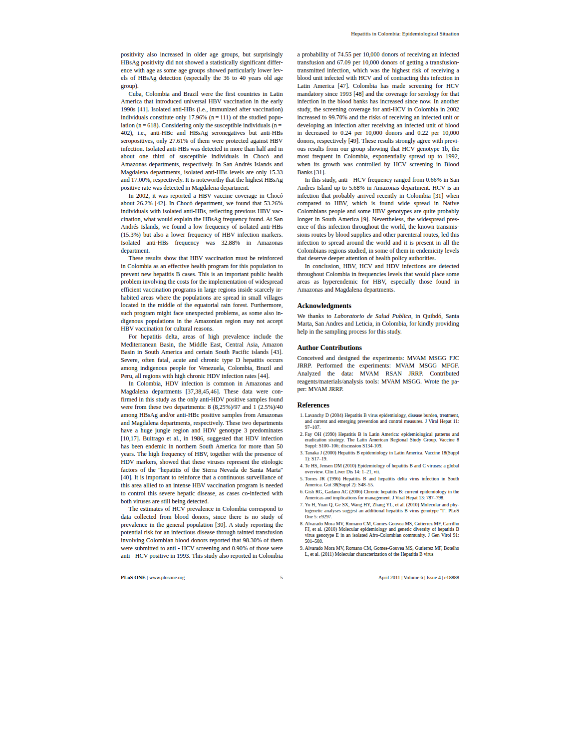Hepatitis in Colombia: Epidemiological Situation
positivity also increased in older age groups, but surprisingly HBsAg positivity did not showed a statistically significant difference with age as some age groups showed particularly lower levels of HBsAg detection (especially the 36 to 40 years old age group).
Cuba, Colombia and Brazil were the first countries in Latin America that introduced universal HBV vaccination in the early 1990s [41]. Isolated anti-HBs (i.e., immunized after vaccination) individuals constitute only 17.96% (n = 111) of the studied population (n = 618). Considering only the susceptible individuals (n = 402), i.e., anti-HBc and HBsAg seronegatives but anti-HBs seropositives, only 27.61% of them were protected against HBV infection. Isolated anti-HBs was detected in more than half and in about one third of susceptible individuals in Chocó and Amazonas departments, respectively. In San Andrés Islands and Magdalena departments, isolated anti-HBs levels are only 15.33 and 17.00%, respectively. It is noteworthy that the highest HBsAg positive rate was detected in Magdalena department.
In 2002, it was reported a HBV vaccine coverage in Chocó about 26.2% [42]. In Chocó department, we found that 53.26% individuals with isolated anti-HBs, reflecting previous HBV vaccination, what would explain the HBsAg frequency found. At San Andrés Islands, we found a low frequency of isolated anti-HBs (15.3%) but also a lower frequency of HBV infection markers. Isolated anti-HBs frequency was 32.88% in Amazonas department.
These results show that HBV vaccination must be reinforced in Colombia as an effective health program for this population to prevent new hepatitis B cases. This is an important public health problem involving the costs for the implementation of widespread efficient vaccination programs in large regions inside scarcely inhabited areas where the populations are spread in small villages located in the middle of the equatorial rain forest. Furthermore, such program might face unexpected problems, as some also indigenous populations in the Amazonian region may not accept HBV vaccination for cultural reasons.
For hepatitis delta, areas of high prevalence include the Mediterranean Basin, the Middle East, Central Asia, Amazon Basin in South America and certain South Pacific islands [43]. Severe, often fatal, acute and chronic type D hepatitis occurs among indigenous people for Venezuela, Colombia, Brazil and Peru, all regions with high chronic HDV infection rates [44].
In Colombia, HDV infection is common in Amazonas and Magdalena departments [37,38,45,46]. These data were confirmed in this study as the only anti-HDV positive samples found were from these two departments: 8 (8,25%)/97 and 1 (2.5%)/40 among HBsAg and/or anti-HBc positive samples from Amazonas and Magdalena departments, respectively. These two departments have a huge jungle region and HDV genotype 3 predominates [10,17]. Buitrago et al., in 1986, suggested that HDV infection has been endemic in northern South America for more than 50 years. The high frequency of HBV, together with the presence of HDV markers, showed that these viruses represent the etiologic factors of the ''hepatitis of the Sierra Nevada de Santa Marta'' [40]. It is important to reinforce that a continuous surveillance of this area allied to an intense HBV vaccination program is needed to control this severe hepatic disease, as cases co-infected with both viruses are still being detected.
The estimates of HCV prevalence in Colombia correspond to data collected from blood donors, since there is no study of prevalence in the general population [30]. A study reporting the potential risk for an infectious disease through tainted transfusion involving Colombian blood donors reported that 98.30% of them were submitted to anti - HCV screening and 0.90% of those were anti - HCV positive in 1993. This study also reported in Colombia a probability of 74.55 per 10,000 donors of receiving an infected transfusion and 67.09 per 10,000 donors of getting a transfusion-transmitted infection, which was the highest risk of receiving a blood unit infected with HCV and of contracting this infection in Latin America [47]. Colombia has made screening for HCV mandatory since 1993 [48] and the coverage for serology for that infection in the blood banks has increased since now. In another study, the screening coverage for anti-HCV in Colombia in 2002 increased to 99.70% and the risks of receiving an infected unit or developing an infection after receiving an infected unit of blood in decreased to 0.24 per 10,000 donors and 0.22 per 10,000 donors, respectively [49]. These results strongly agree with previous results from our group showing that HCV genotype 1b, the most frequent in Colombia, exponentially spread up to 1992, when its growth was controlled by HCV screening in Blood Banks [31].
In this study, anti - HCV frequency ranged from 0.66% in San Andres Island up to 5.68% in Amazonas department. HCV is an infection that probably arrived recently in Colombia [31] when compared to HBV, which is found wide spread in Native Colombians people and some HBV genotypes are quite probably longer in South America [9]. Nevertheless, the widespread presence of this infection throughout the world, the known transmissions routes by blood supplies and other parenteral routes, led this infection to spread around the world and it is present in all the Colombians regions studied, in some of them in endemicity levels that deserve deeper attention of health policy authorities.
In conclusion, HBV, HCV and HDV infections are detected throughout Colombia in frequencies levels that would place some areas as hyperendemic for HBV, especially those found in Amazonas and Magdalena departments.
Acknowledgments
We thanks to Laboratorio de Salud Publica, in Quibdó, Santa Marta, San Andres and Leticia, in Colombia, for kindly providing help in the sampling process for this study.
Author Contributions
Conceived and designed the experiments: MVAM MSGG FJC JRRP. Performed the experiments: MVAM MSGG MFGF. Analyzed the data: MVAM RSAN JRRP. Contributed reagents/materials/analysis tools: MVAM MSGG. Wrote the paper: MVAM JRRP.
References
Lavanchy D (2004) Hepatitis B virus epidemiology, disease burden, treatment, and current and emerging prevention and control measures. J Viral Hepat 11: 97–107.
Fay OH (1990) Hepatitis B in Latin America: epidemiological patterns and eradication strategy. The Latin American Regional Study Group. Vaccine 8 Suppl: S100–106; discussion S134-109.
Tanaka J (2000) Hepatitis B epidemiology in Latin America. Vaccine 18(Suppl 1): S17–19.
Te HS, Jensen DM (2010) Epidemiology of hepatitis B and C viruses: a global overview. Clin Liver Dis 14: 1–21, vii.
Torres JR (1996) Hepatitis B and hepatitis delta virus infection in South America. Gut 38(Suppl 2): S48–55.
Gish RG, Gadano AC (2006) Chronic hepatitis B: current epidemiology in the Americas and implications for management. J Viral Hepat 13: 787–798.
Yu H, Yuan Q, Ge SX, Wang HY, Zhang YL, et al. (2010) Molecular and phylogenetic analyses suggest an additional hepatitis B virus genotype ''I''. PLoS One 5: e9297.
Alvarado Mora MV, Romano CM, Gomes-Gouvea MS, Gutierrez MF, Carrilho FJ, et al. (2010) Molecular epidemiology and genetic diversity of hepatitis B virus genotype E in an isolated Afro-Colombian community. J Gen Virol 91: 501–508.
Alvarado Mora MV, Romano CM, Gomes-Gouvea MS, Gutierrez MF, Botelho L, et al. (2011) Molecular characterization of the Hepatitis B virus
PLoS ONE | www.plosone.org
5
April 2011 | Volume 6 | Issue 4 | e18888